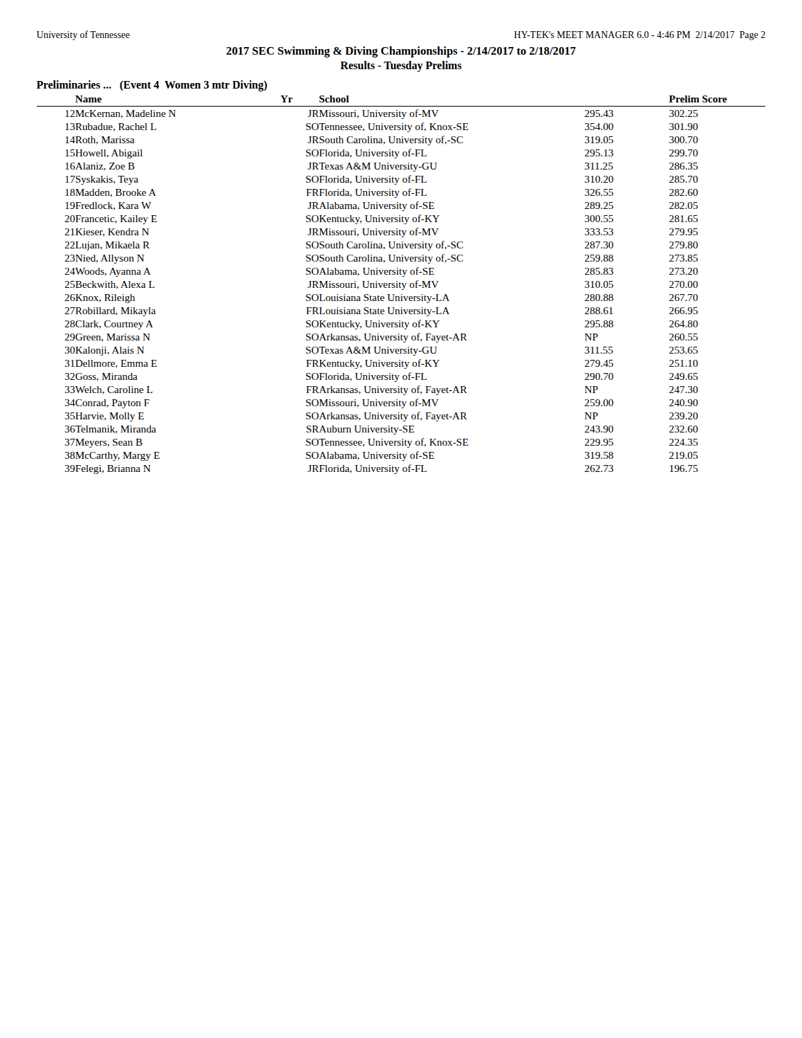University of Tennessee
HY-TEK's MEET MANAGER 6.0 - 4:46 PM 2/14/2017 Page 2
2017 SEC Swimming & Diving Championships - 2/14/2017 to 2/18/2017
Results - Tuesday Prelims
Preliminaries ... (Event 4 Women 3 mtr Diving)
| | Name | Yr | School | | Prelim Score |
| --- | --- | --- | --- | --- | --- |
| 12 | McKernan, Madeline N | JR | Missouri, University of-MV | 295.43 | 302.25 |
| 13 | Rubadue, Rachel L | SO | Tennessee, University of, Knox-SE | 354.00 | 301.90 |
| 14 | Roth, Marissa | JR | South Carolina, University of,-SC | 319.05 | 300.70 |
| 15 | Howell, Abigail | SO | Florida, University of-FL | 295.13 | 299.70 |
| 16 | Alaniz, Zoe B | JR | Texas A&M University-GU | 311.25 | 286.35 |
| 17 | Syskakis, Teya | SO | Florida, University of-FL | 310.20 | 285.70 |
| 18 | Madden, Brooke A | FR | Florida, University of-FL | 326.55 | 282.60 |
| 19 | Fredlock, Kara W | JR | Alabama, University of-SE | 289.25 | 282.05 |
| 20 | Francetic, Kailey E | SO | Kentucky, University of-KY | 300.55 | 281.65 |
| 21 | Kieser, Kendra N | JR | Missouri, University of-MV | 333.53 | 279.95 |
| 22 | Lujan, Mikaela R | SO | South Carolina, University of,-SC | 287.30 | 279.80 |
| 23 | Nied, Allyson N | SO | South Carolina, University of,-SC | 259.88 | 273.85 |
| 24 | Woods, Ayanna A | SO | Alabama, University of-SE | 285.83 | 273.20 |
| 25 | Beckwith, Alexa L | JR | Missouri, University of-MV | 310.05 | 270.00 |
| 26 | Knox, Rileigh | SO | Louisiana State University-LA | 280.88 | 267.70 |
| 27 | Robillard, Mikayla | FR | Louisiana State University-LA | 288.61 | 266.95 |
| 28 | Clark, Courtney A | SO | Kentucky, University of-KY | 295.88 | 264.80 |
| 29 | Green, Marissa N | SO | Arkansas, University of, Fayet-AR | NP | 260.55 |
| 30 | Kalonji, Alais N | SO | Texas A&M University-GU | 311.55 | 253.65 |
| 31 | Dellmore, Emma E | FR | Kentucky, University of-KY | 279.45 | 251.10 |
| 32 | Goss, Miranda | SO | Florida, University of-FL | 290.70 | 249.65 |
| 33 | Welch, Caroline L | FR | Arkansas, University of, Fayet-AR | NP | 247.30 |
| 34 | Conrad, Payton F | SO | Missouri, University of-MV | 259.00 | 240.90 |
| 35 | Harvie, Molly E | SO | Arkansas, University of, Fayet-AR | NP | 239.20 |
| 36 | Telmanik, Miranda | SR | Auburn University-SE | 243.90 | 232.60 |
| 37 | Meyers, Sean B | SO | Tennessee, University of, Knox-SE | 229.95 | 224.35 |
| 38 | McCarthy, Margy E | SO | Alabama, University of-SE | 319.58 | 219.05 |
| 39 | Felegi, Brianna N | JR | Florida, University of-FL | 262.73 | 196.75 |